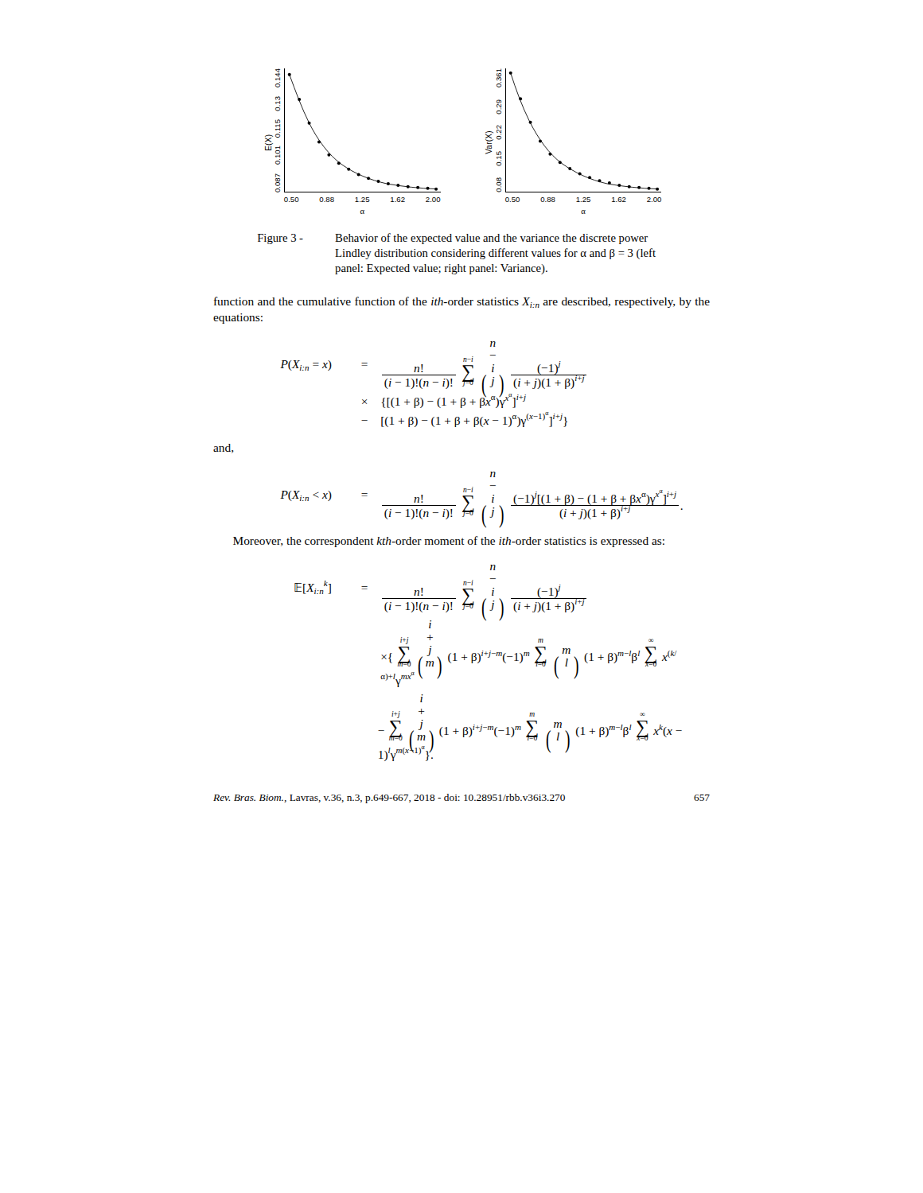E(X)
0.144 0.13 0.115 0.101 0.087
0.500.881.251.622.00
α
Var(X)
0.361 0.29 0.22 0.15 0.08
0.500.881.251.622.00
α
Figure 3 - Behavior of the expected value and the variance the discrete power Lindley distribution considering different values for α and β = 3 (left panel: Expected value; right panel: Variance).
function and the cumulative function of the ith-order statistics Xi:n are described, respectively, by the equations:
P(Xi:n = x)
=
n!(i − 1)!(n − i)! n−i∑j=0 (n − i j) (−1)j(i + j)(1 + β)i+j
×
{[(1 + β) − (1 + β + βxα)γxα]i+j
−
[(1 + β) − (1 + β + β(x − 1)α)γ(x−1)α]i+j}
and,
P(Xi:n < x)
=
n!(i − 1)!(n − i)! n−i∑j=0 (n − i j) (−1)j[(1 + β) − (1 + β + βxα)γxα]i+j(i + j)(1 + β)i+j.
Moreover, the correspondent kth-order moment of the ith-order statistics is expressed as:
𝔼[Xi:nk]
=
n!(i − 1)!(n − i)! n−i∑j=0 (n − i j) (−1)j(i + j)(1 + β)i+j
×{ i+j∑m=0 (i + j m) (1 + β)i+j−m(−1)m m∑l=0 (ml) (1 + β)m−lβl ∞∑x=0 x(k/α)+lγmxα
− i+j∑m=0 (i + j m) (1 + β)i+j−m(−1)m m∑l=0 (ml) (1 + β)m−lβl ∞∑x=0 xk(x − 1)lγm(x−1)α}.
Rev. Bras. Biom., Lavras, v.36, n.3, p.649-667, 2018 - doi: 10.28951/rbb.v36i3.270
657